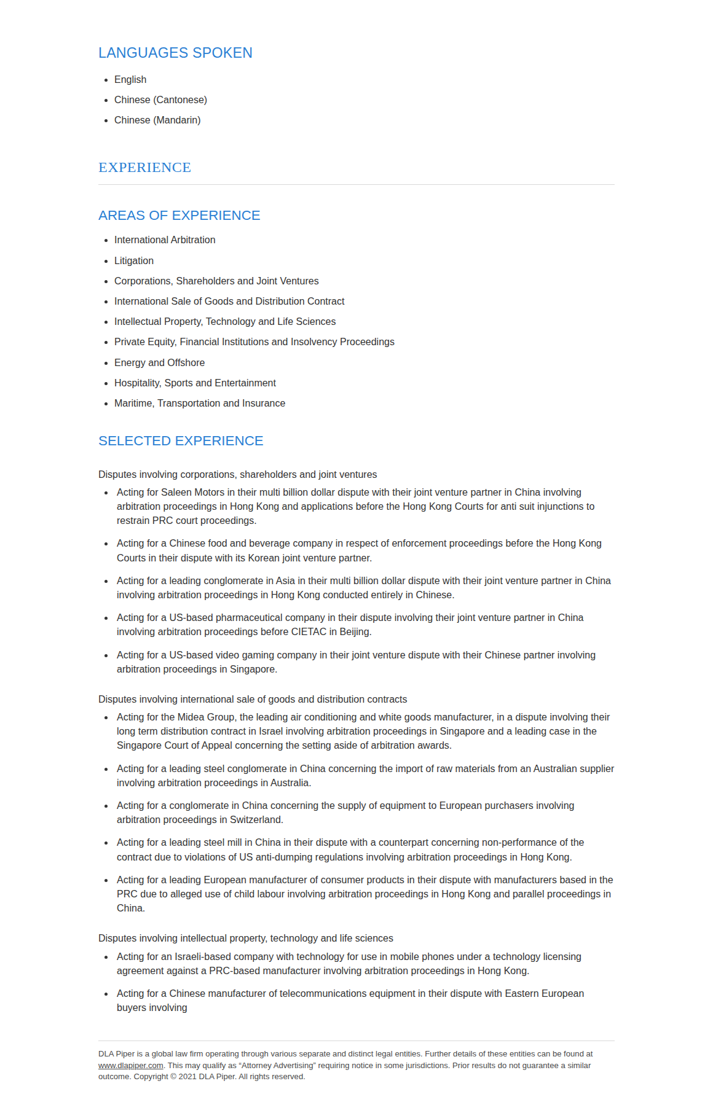LANGUAGES SPOKEN
English
Chinese (Cantonese)
Chinese (Mandarin)
EXPERIENCE
AREAS OF EXPERIENCE
International Arbitration
Litigation
Corporations, Shareholders and Joint Ventures
International Sale of Goods and Distribution Contract
Intellectual Property, Technology and Life Sciences
Private Equity, Financial Institutions and Insolvency Proceedings
Energy and Offshore
Hospitality, Sports and Entertainment
Maritime, Transportation and Insurance
SELECTED EXPERIENCE
Disputes involving corporations, shareholders and joint ventures
Acting for Saleen Motors in their multi billion dollar dispute with their joint venture partner in China involving arbitration proceedings in Hong Kong and applications before the Hong Kong Courts for anti suit injunctions to restrain PRC court proceedings.
Acting for a Chinese food and beverage company in respect of enforcement proceedings before the Hong Kong Courts in their dispute with its Korean joint venture partner.
Acting for a leading conglomerate in Asia in their multi billion dollar dispute with their joint venture partner in China involving arbitration proceedings in Hong Kong conducted entirely in Chinese.
Acting for a US-based pharmaceutical company in their dispute involving their joint venture partner in China involving arbitration proceedings before CIETAC in Beijing.
Acting for a US-based video gaming company in their joint venture dispute with their Chinese partner involving arbitration proceedings in Singapore.
Disputes involving international sale of goods and distribution contracts
Acting for the Midea Group, the leading air conditioning and white goods manufacturer, in a dispute involving their long term distribution contract in Israel involving arbitration proceedings in Singapore and a leading case in the Singapore Court of Appeal concerning the setting aside of arbitration awards.
Acting for a leading steel conglomerate in China concerning the import of raw materials from an Australian supplier involving arbitration proceedings in Australia.
Acting for a conglomerate in China concerning the supply of equipment to European purchasers involving arbitration proceedings in Switzerland.
Acting for a leading steel mill in China in their dispute with a counterpart concerning non-performance of the contract due to violations of US anti-dumping regulations involving arbitration proceedings in Hong Kong.
Acting for a leading European manufacturer of consumer products in their dispute with manufacturers based in the PRC due to alleged use of child labour involving arbitration proceedings in Hong Kong and parallel proceedings in China.
Disputes involving intellectual property, technology and life sciences
Acting for an Israeli-based company with technology for use in mobile phones under a technology licensing agreement against a PRC-based manufacturer involving arbitration proceedings in Hong Kong.
Acting for a Chinese manufacturer of telecommunications equipment in their dispute with Eastern European buyers involving
DLA Piper is a global law firm operating through various separate and distinct legal entities. Further details of these entities can be found at www.dlapiper.com. This may qualify as “Attorney Advertising” requiring notice in some jurisdictions. Prior results do not guarantee a similar outcome. Copyright © 2021 DLA Piper. All rights reserved.